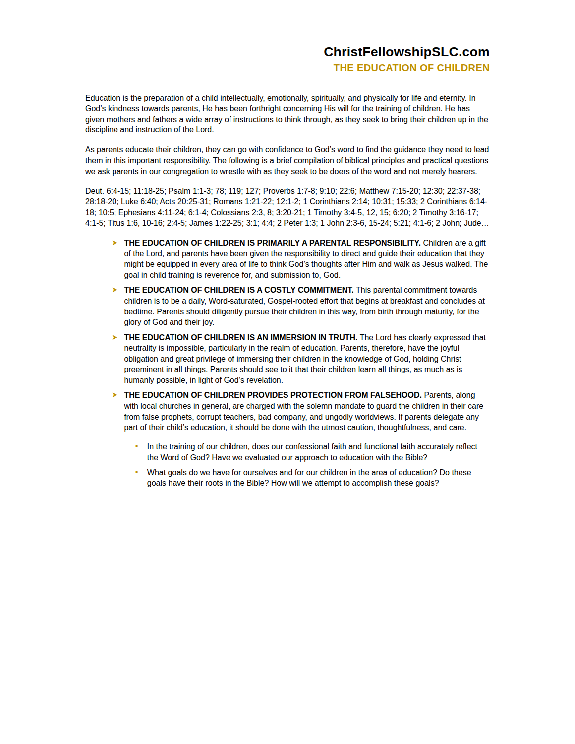ChristFellowshipSLC.com THE EDUCATION OF CHILDREN
Education is the preparation of a child intellectually, emotionally, spiritually, and physically for life and eternity. In God’s kindness towards parents, He has been forthright concerning His will for the training of children. He has given mothers and fathers a wide array of instructions to think through, as they seek to bring their children up in the discipline and instruction of the Lord.
As parents educate their children, they can go with confidence to God’s word to find the guidance they need to lead them in this important responsibility. The following is a brief compilation of biblical principles and practical questions we ask parents in our congregation to wrestle with as they seek to be doers of the word and not merely hearers.
Deut. 6:4-15; 11:18-25; Psalm 1:1-3; 78; 119; 127; Proverbs 1:7-8; 9:10; 22:6; Matthew 7:15-20; 12:30; 22:37-38; 28:18-20; Luke 6:40; Acts 20:25-31; Romans 1:21-22; 12:1-2; 1 Corinthians 2:14; 10:31; 15:33; 2 Corinthians 6:14-18; 10:5; Ephesians 4:11-24; 6:1-4; Colossians 2:3, 8; 3:20-21; 1 Timothy 3:4-5, 12, 15; 6:20; 2 Timothy 3:16-17; 4:1-5; Titus 1:6, 10-16; 2:4-5; James 1:22-25; 3:1; 4:4; 2 Peter 1:3; 1 John 2:3-6, 15-24; 5:21; 4:1-6; 2 John; Jude…
THE EDUCATION OF CHILDREN IS PRIMARILY A PARENTAL RESPONSIBILITY. Children are a gift of the Lord, and parents have been given the responsibility to direct and guide their education that they might be equipped in every area of life to think God’s thoughts after Him and walk as Jesus walked. The goal in child training is reverence for, and submission to, God.
THE EDUCATION OF CHILDREN IS A COSTLY COMMITMENT. This parental commitment towards children is to be a daily, Word-saturated, Gospel-rooted effort that begins at breakfast and concludes at bedtime. Parents should diligently pursue their children in this way, from birth through maturity, for the glory of God and their joy.
THE EDUCATION OF CHILDREN IS AN IMMERSION IN TRUTH. The Lord has clearly expressed that neutrality is impossible, particularly in the realm of education. Parents, therefore, have the joyful obligation and great privilege of immersing their children in the knowledge of God, holding Christ preeminent in all things. Parents should see to it that their children learn all things, as much as is humanly possible, in light of God’s revelation.
THE EDUCATION OF CHILDREN PROVIDES PROTECTION FROM FALSEHOOD. Parents, along with local churches in general, are charged with the solemn mandate to guard the children in their care from false prophets, corrupt teachers, bad company, and ungodly worldviews. If parents delegate any part of their child’s education, it should be done with the utmost caution, thoughtfulness, and care.
In the training of our children, does our confessional faith and functional faith accurately reflect the Word of God? Have we evaluated our approach to education with the Bible?
What goals do we have for ourselves and for our children in the area of education? Do these goals have their roots in the Bible? How will we attempt to accomplish these goals?